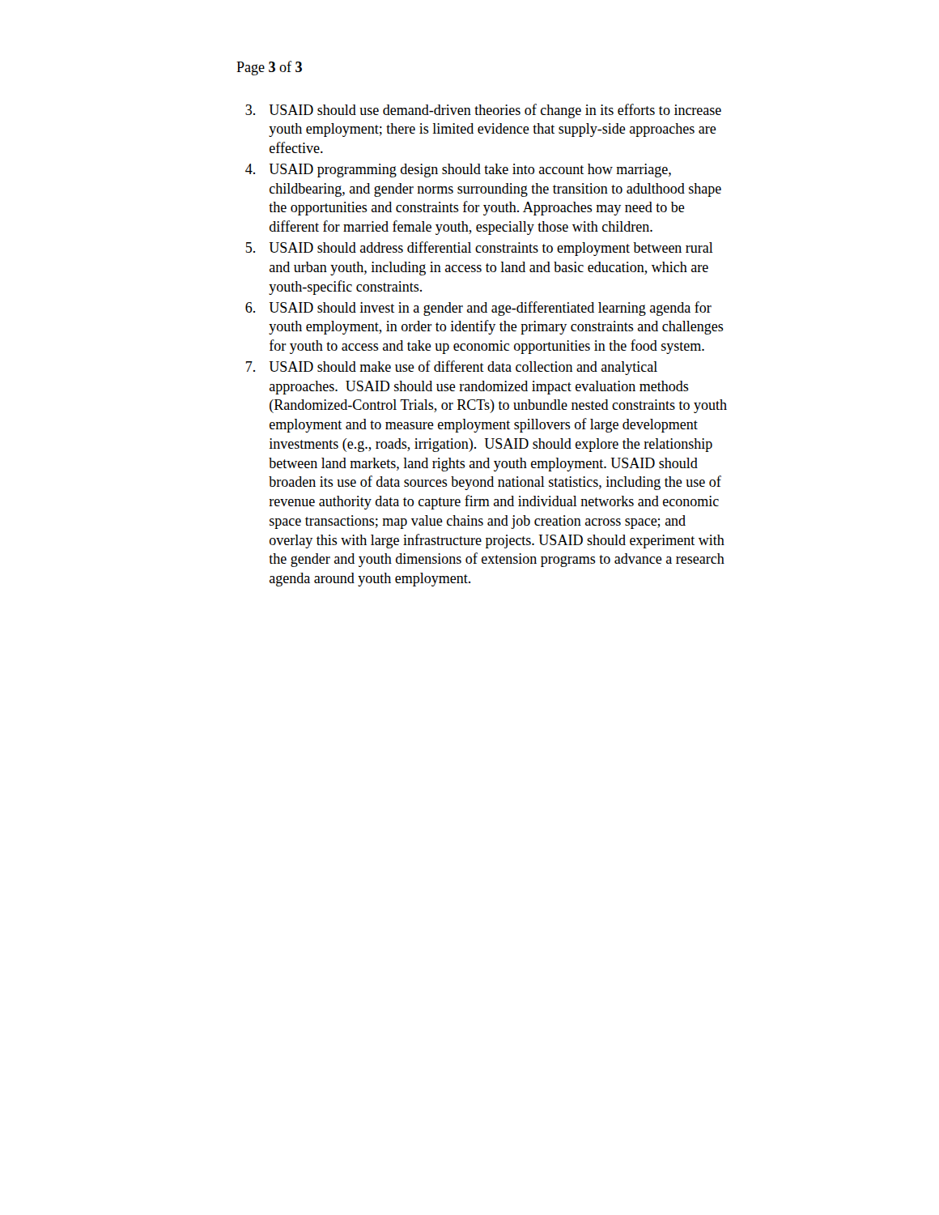Page 3 of 3
USAID should use demand-driven theories of change in its efforts to increase youth employment; there is limited evidence that supply-side approaches are effective.
USAID programming design should take into account how marriage, childbearing, and gender norms surrounding the transition to adulthood shape the opportunities and constraints for youth. Approaches may need to be different for married female youth, especially those with children.
USAID should address differential constraints to employment between rural and urban youth, including in access to land and basic education, which are youth-specific constraints.
USAID should invest in a gender and age-differentiated learning agenda for youth employment, in order to identify the primary constraints and challenges for youth to access and take up economic opportunities in the food system.
USAID should make use of different data collection and analytical approaches. USAID should use randomized impact evaluation methods (Randomized-Control Trials, or RCTs) to unbundle nested constraints to youth employment and to measure employment spillovers of large development investments (e.g., roads, irrigation). USAID should explore the relationship between land markets, land rights and youth employment. USAID should broaden its use of data sources beyond national statistics, including the use of revenue authority data to capture firm and individual networks and economic space transactions; map value chains and job creation across space; and overlay this with large infrastructure projects. USAID should experiment with the gender and youth dimensions of extension programs to advance a research agenda around youth employment.